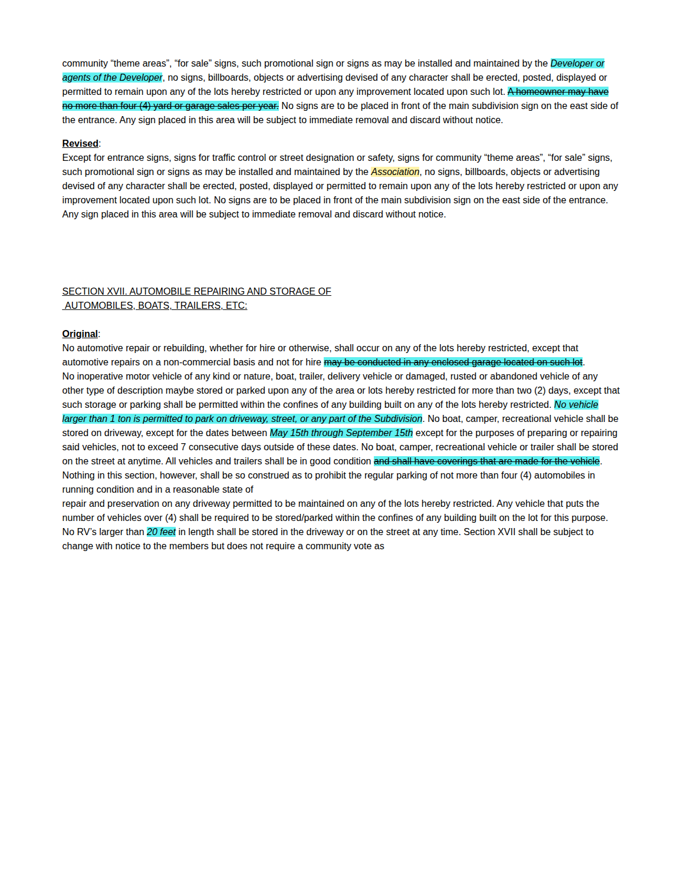community “theme areas”, “for sale” signs, such promotional sign or signs as may be installed and maintained by the Developer or agents of the Developer, no signs, billboards, objects or advertising devised of any character shall be erected, posted, displayed or permitted to remain upon any of the lots hereby restricted or upon any improvement located upon such lot. A homeowner may have no more than four (4) yard or garage sales per year. No signs are to be placed in front of the main subdivision sign on the east side of the entrance. Any sign placed in this area will be subject to immediate removal and discard without notice.
Revised:
Except for entrance signs, signs for traffic control or street designation or safety, signs for community “theme areas”, “for sale” signs, such promotional sign or signs as may be installed and maintained by the Association, no signs, billboards, objects or advertising devised of any character shall be erected, posted, displayed or permitted to remain upon any of the lots hereby restricted or upon any improvement located upon such lot. No signs are to be placed in front of the main subdivision sign on the east side of the entrance. Any sign placed in this area will be subject to immediate removal and discard without notice.
SECTION XVII. AUTOMOBILE REPAIRING AND STORAGE OF
AUTOMOBILES, BOATS, TRAILERS, ETC:
Original:
No automotive repair or rebuilding, whether for hire or otherwise, shall occur on any of the lots hereby restricted, except that automotive repairs on a non-commercial basis and not for hire may be conducted in any enclosed garage located on such lot.
No inoperative motor vehicle of any kind or nature, boat, trailer, delivery vehicle or damaged, rusted or abandoned vehicle of any other type of description maybe stored or parked upon any of the area or lots hereby restricted for more than two (2) days, except that such storage or parking shall be permitted within the confines of any building built on any of the lots hereby restricted. No vehicle larger than 1 ton is permitted to park on driveway, street, or any part of the Subdivision. No boat, camper, recreational vehicle shall be stored on driveway, except for the dates between May 15th through September 15th except for the purposes of preparing or repairing said vehicles, not to exceed 7 consecutive days outside of these dates. No boat, camper, recreational vehicle or trailer shall be stored on the street at anytime. All vehicles and trailers shall be in good condition and shall have coverings that are made for the vehicle. Nothing in this section, however, shall be so construed as to prohibit the regular parking of not more than four (4) automobiles in running condition and in a reasonable state of
repair and preservation on any driveway permitted to be maintained on any of the lots hereby restricted. Any vehicle that puts the number of vehicles over (4) shall be required to be stored/parked within the confines of any building built on the lot for this purpose. No RV’s larger than 20 feet in length shall be stored in the driveway or on the street at any time. Section XVII shall be subject to change with notice to the members but does not require a community vote as